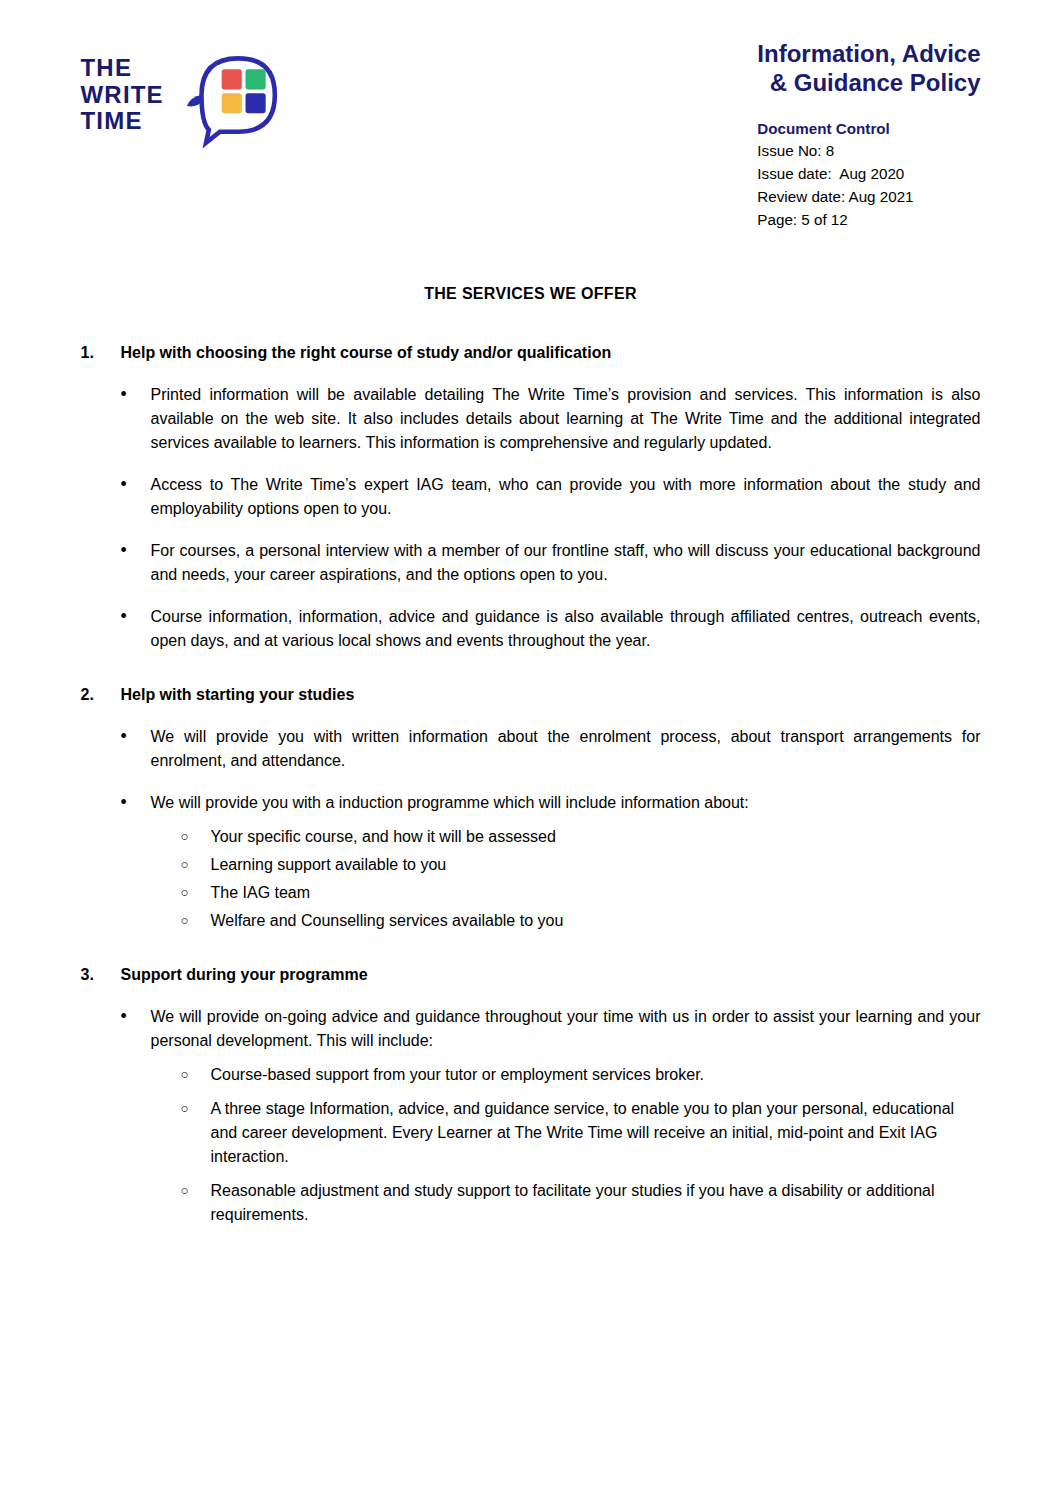THE
WRITE
TIME
Information, Advice
& Guidance Policy
Document Control
Issue No: 8
Issue date: Aug 2020
Review date: Aug 2021
Page: 5 of 12
THE SERVICES WE OFFER
Help with choosing the right course of study and/or qualification
Printed information will be available detailing The Write Time’s provision and services. This information is also available on the web site. It also includes details about learning at The Write Time and the additional integrated services available to learners. This information is comprehensive and regularly updated.
Access to The Write Time’s expert IAG team, who can provide you with more information about the study and employability options open to you.
For courses, a personal interview with a member of our frontline staff, who will discuss your educational background and needs, your career aspirations, and the options open to you.
Course information, information, advice and guidance is also available through affiliated centres, outreach events, open days, and at various local shows and events throughout the year.
Help with starting your studies
We will provide you with written information about the enrolment process, about transport arrangements for enrolment, and attendance.
We will provide you with a induction programme which will include information about:
Your specific course, and how it will be assessed
Learning support available to you
The IAG team
Welfare and Counselling services available to you
Support during your programme
We will provide on-going advice and guidance throughout your time with us in order to assist your learning and your personal development. This will include:
Course-based support from your tutor or employment services broker.
A three stage Information, advice, and guidance service, to enable you to plan your personal, educational and career development. Every Learner at The Write Time will receive an initial, mid-point and Exit IAG interaction.
Reasonable adjustment and study support to facilitate your studies if you have a disability or additional requirements.